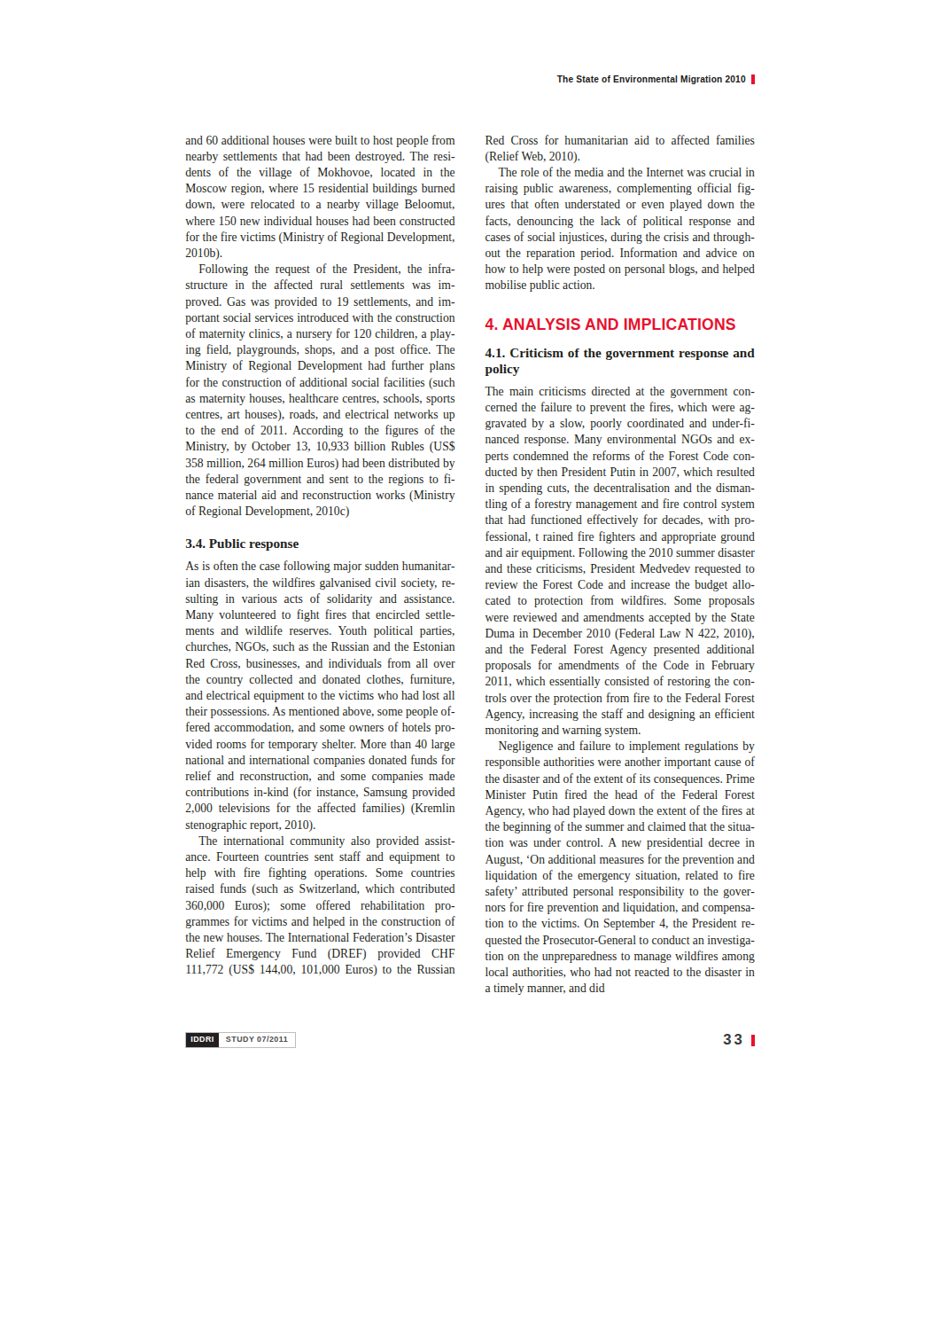The State of Environmental Migration 2010
and 60 additional houses were built to host people from nearby settlements that had been destroyed. The residents of the village of Mokhovoe, located in the Moscow region, where 15 residential buildings burned down, were relocated to a nearby village Beloomut, where 150 new individual houses had been constructed for the fire victims (Ministry of Regional Development, 2010b).
Following the request of the President, the infrastructure in the affected rural settlements was improved. Gas was provided to 19 settlements, and important social services introduced with the construction of maternity clinics, a nursery for 120 children, a playing field, playgrounds, shops, and a post office. The Ministry of Regional Development had further plans for the construction of additional social facilities (such as maternity houses, healthcare centres, schools, sports centres, art houses), roads, and electrical networks up to the end of 2011. According to the figures of the Ministry, by October 13, 10,933 billion Rubles (US$ 358 million, 264 million Euros) had been distributed by the federal government and sent to the regions to finance material aid and reconstruction works (Ministry of Regional Development, 2010c)
3.4. Public response
As is often the case following major sudden humanitarian disasters, the wildfires galvanised civil society, resulting in various acts of solidarity and assistance. Many volunteered to fight fires that encircled settlements and wildlife reserves. Youth political parties, churches, NGOs, such as the Russian and the Estonian Red Cross, businesses, and individuals from all over the country collected and donated clothes, furniture, and electrical equipment to the victims who had lost all their possessions. As mentioned above, some people offered accommodation, and some owners of hotels provided rooms for temporary shelter. More than 40 large national and international companies donated funds for relief and reconstruction, and some companies made contributions in-kind (for instance, Samsung provided 2,000 televisions for the affected families) (Kremlin stenographic report, 2010).
The international community also provided assistance. Fourteen countries sent staff and equipment to help with fire fighting operations. Some countries raised funds (such as Switzerland, which contributed 360,000 Euros); some offered rehabilitation programmes for victims and helped in the construction of the new houses. The International Federation’s Disaster Relief Emergency Fund (DREF) provided CHF 111,772 (US$ 144,00, 101,000 Euros) to the Russian Red Cross for humanitarian aid to affected families (Relief Web, 2010).
The role of the media and the Internet was crucial in raising public awareness, complementing official figures that often understated or even played down the facts, denouncing the lack of political response and cases of social injustices, during the crisis and throughout the reparation period. Information and advice on how to help were posted on personal blogs, and helped mobilise public action.
4. Analysis and implications
4.1. Criticism of the government response and policy
The main criticisms directed at the government concerned the failure to prevent the fires, which were aggravated by a slow, poorly coordinated and under-financed response. Many environmental NGOs and experts condemned the reforms of the Forest Code conducted by then President Putin in 2007, which resulted in spending cuts, the decentralisation and the dismantling of a forestry management and fire control system that had functioned effectively for decades, with professional, t rained fire fighters and appropriate ground and air equipment. Following the 2010 summer disaster and these criticisms, President Medvedev requested to review the Forest Code and increase the budget allocated to protection from wildfires. Some proposals were reviewed and amendments accepted by the State Duma in December 2010 (Federal Law N 422, 2010), and the Federal Forest Agency presented additional proposals for amendments of the Code in February 2011, which essentially consisted of restoring the controls over the protection from fire to the Federal Forest Agency, increasing the staff and designing an efficient monitoring and warning system.
Negligence and failure to implement regulations by responsible authorities were another important cause of the disaster and of the extent of its consequences. Prime Minister Putin fired the head of the Federal Forest Agency, who had played down the extent of the fires at the beginning of the summer and claimed that the situation was under control. A new presidential decree in August, ‘On additional measures for the prevention and liquidation of the emergency situation, related to fire safety’ attributed personal responsibility to the governors for fire prevention and liquidation, and compensation to the victims. On September 4, the President requested the Prosecutor-General to conduct an investigation on the unpreparedness to manage wildfires among local authorities, who had not reacted to the disaster in a timely manner, and did
IDDRI STUDY 07/2011
33